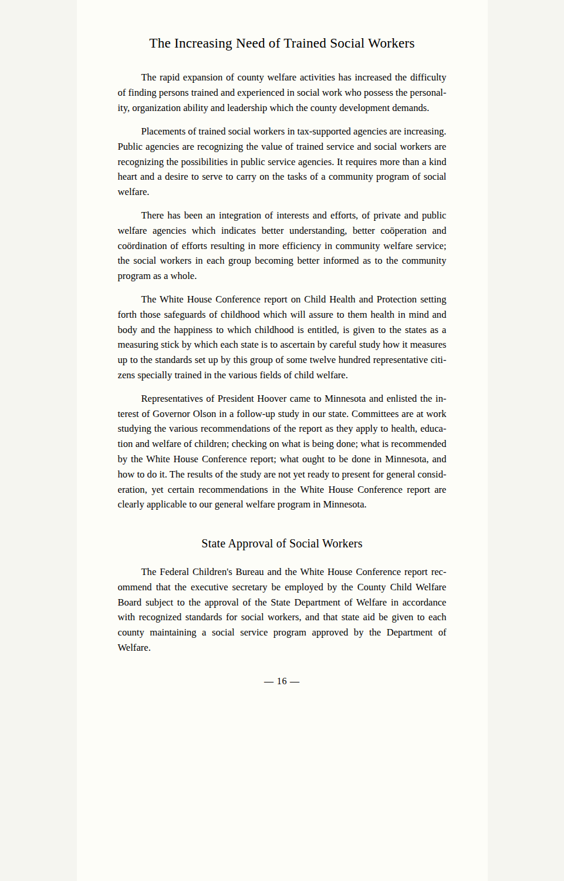The Increasing Need of Trained Social Workers
The rapid expansion of county welfare activities has increased the difficulty of finding persons trained and experienced in social work who possess the personality, organization ability and leadership which the county development demands.
Placements of trained social workers in tax-supported agencies are increasing. Public agencies are recognizing the value of trained service and social workers are recognizing the possibilities in public service agencies. It requires more than a kind heart and a desire to serve to carry on the tasks of a community program of social welfare.
There has been an integration of interests and efforts, of private and public welfare agencies which indicates better understanding, better coöperation and coördination of efforts resulting in more efficiency in community welfare service; the social workers in each group becoming better informed as to the community program as a whole.
The White House Conference report on Child Health and Protection setting forth those safeguards of childhood which will assure to them health in mind and body and the happiness to which childhood is entitled, is given to the states as a measuring stick by which each state is to ascertain by careful study how it measures up to the standards set up by this group of some twelve hundred representative citizens specially trained in the various fields of child welfare.
Representatives of President Hoover came to Minnesota and enlisted the interest of Governor Olson in a follow-up study in our state. Committees are at work studying the various recommendations of the report as they apply to health, education and welfare of children; checking on what is being done; what is recommended by the White House Conference report; what ought to be done in Minnesota, and how to do it. The results of the study are not yet ready to present for general consideration, yet certain recommendations in the White House Conference report are clearly applicable to our general welfare program in Minnesota.
State Approval of Social Workers
The Federal Children's Bureau and the White House Conference report recommend that the executive secretary be employed by the County Child Welfare Board subject to the approval of the State Department of Welfare in accordance with recognized standards for social workers, and that state aid be given to each county maintaining a social service program approved by the Department of Welfare.
— 16 —